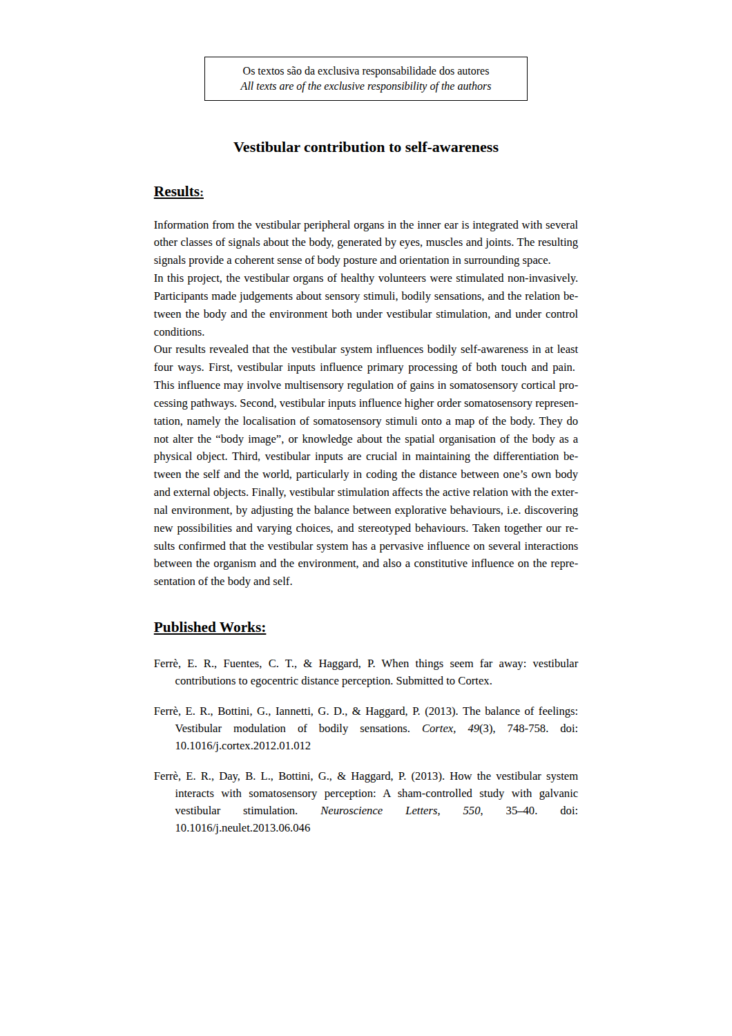Os textos são da exclusiva responsabilidade dos autores All texts are of the exclusive responsibility of the authors
Vestibular contribution to self-awareness
Results:
Information from the vestibular peripheral organs in the inner ear is integrated with several other classes of signals about the body, generated by eyes, muscles and joints. The resulting signals provide a coherent sense of body posture and orientation in surrounding space.
In this project, the vestibular organs of healthy volunteers were stimulated non-invasively. Participants made judgements about sensory stimuli, bodily sensations, and the relation between the body and the environment both under vestibular stimulation, and under control conditions.
Our results revealed that the vestibular system influences bodily self-awareness in at least four ways. First, vestibular inputs influence primary processing of both touch and pain. This influence may involve multisensory regulation of gains in somatosensory cortical processing pathways. Second, vestibular inputs influence higher order somatosensory representation, namely the localisation of somatosensory stimuli onto a map of the body. They do not alter the “body image”, or knowledge about the spatial organisation of the body as a physical object. Third, vestibular inputs are crucial in maintaining the differentiation between the self and the world, particularly in coding the distance between one’s own body and external objects. Finally, vestibular stimulation affects the active relation with the external environment, by adjusting the balance between explorative behaviours, i.e. discovering new possibilities and varying choices, and stereotyped behaviours. Taken together our results confirmed that the vestibular system has a pervasive influence on several interactions between the organism and the environment, and also a constitutive influence on the representation of the body and self.
Published Works:
Ferrè, E. R., Fuentes, C. T., & Haggard, P. When things seem far away: vestibular contributions to egocentric distance perception. Submitted to Cortex.
Ferrè, E. R., Bottini, G., Iannetti, G. D., & Haggard, P. (2013). The balance of feelings: Vestibular modulation of bodily sensations. Cortex, 49(3), 748-758. doi: 10.1016/j.cortex.2012.01.012
Ferrè, E. R., Day, B. L., Bottini, G., & Haggard, P. (2013). How the vestibular system interacts with somatosensory perception: A sham-controlled study with galvanic vestibular stimulation. Neuroscience Letters, 550, 35–40. doi: 10.1016/j.neulet.2013.06.046